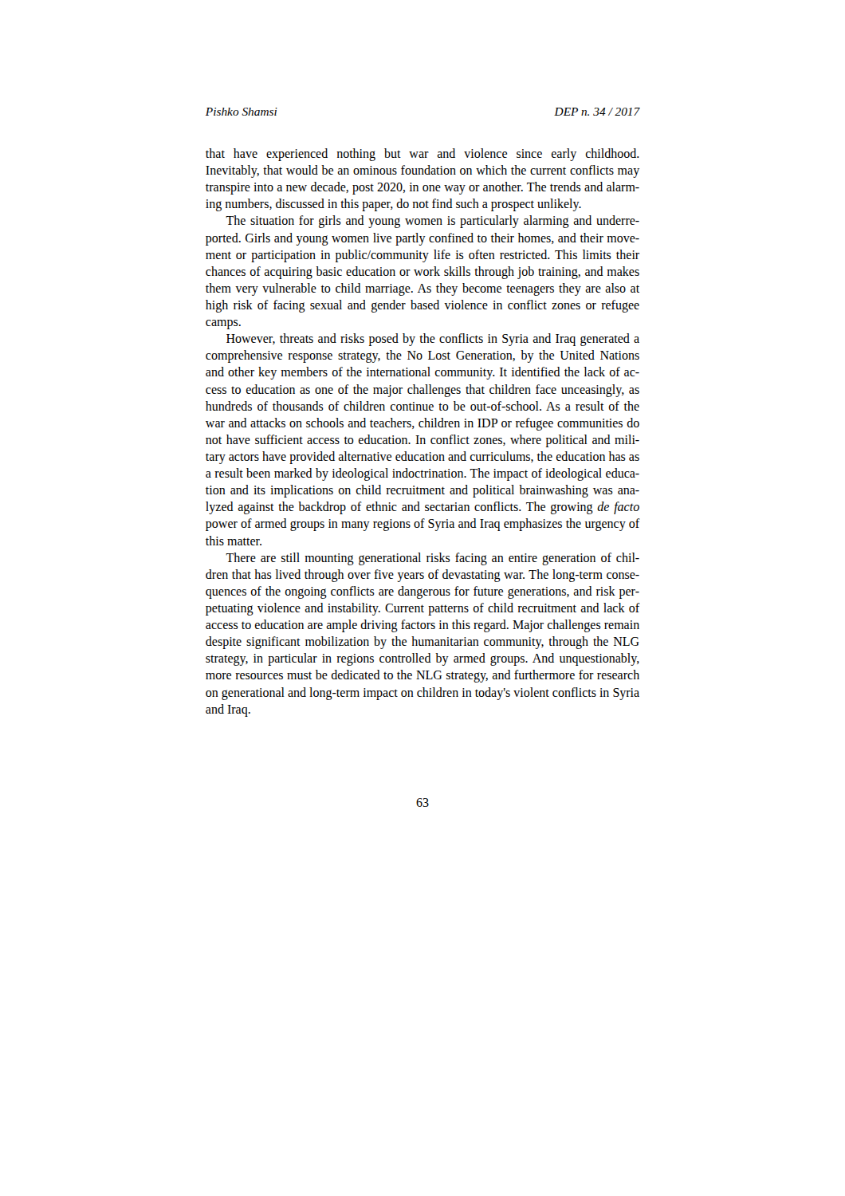Pishko Shamsi DEP n. 34 / 2017
that have experienced nothing but war and violence since early childhood. Inevitably, that would be an ominous foundation on which the current conflicts may transpire into a new decade, post 2020, in one way or another. The trends and alarming numbers, discussed in this paper, do not find such a prospect unlikely.
The situation for girls and young women is particularly alarming and underreported. Girls and young women live partly confined to their homes, and their movement or participation in public/community life is often restricted. This limits their chances of acquiring basic education or work skills through job training, and makes them very vulnerable to child marriage. As they become teenagers they are also at high risk of facing sexual and gender based violence in conflict zones or refugee camps.
However, threats and risks posed by the conflicts in Syria and Iraq generated a comprehensive response strategy, the No Lost Generation, by the United Nations and other key members of the international community. It identified the lack of access to education as one of the major challenges that children face unceasingly, as hundreds of thousands of children continue to be out-of-school. As a result of the war and attacks on schools and teachers, children in IDP or refugee communities do not have sufficient access to education. In conflict zones, where political and military actors have provided alternative education and curriculums, the education has as a result been marked by ideological indoctrination. The impact of ideological education and its implications on child recruitment and political brainwashing was analyzed against the backdrop of ethnic and sectarian conflicts. The growing de facto power of armed groups in many regions of Syria and Iraq emphasizes the urgency of this matter.
There are still mounting generational risks facing an entire generation of children that has lived through over five years of devastating war. The long-term consequences of the ongoing conflicts are dangerous for future generations, and risk perpetuating violence and instability. Current patterns of child recruitment and lack of access to education are ample driving factors in this regard. Major challenges remain despite significant mobilization by the humanitarian community, through the NLG strategy, in particular in regions controlled by armed groups. And unquestionably, more resources must be dedicated to the NLG strategy, and furthermore for research on generational and long-term impact on children in today's violent conflicts in Syria and Iraq.
63